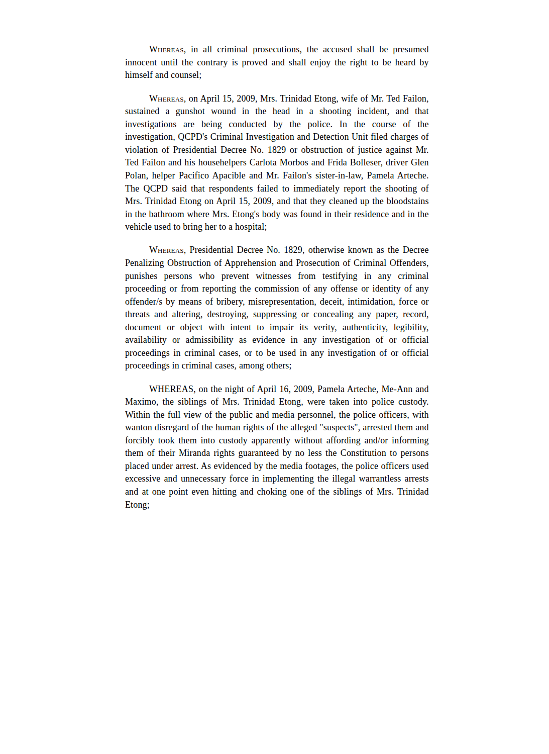Whereas, in all criminal prosecutions, the accused shall be presumed innocent until the contrary is proved and shall enjoy the right to be heard by himself and counsel;
Whereas, on April 15, 2009, Mrs. Trinidad Etong, wife of Mr. Ted Failon, sustained a gunshot wound in the head in a shooting incident, and that investigations are being conducted by the police. In the course of the investigation, QCPD's Criminal Investigation and Detection Unit filed charges of violation of Presidential Decree No. 1829 or obstruction of justice against Mr. Ted Failon and his househelpers Carlota Morbos and Frida Bolleser, driver Glen Polan, helper Pacifico Apacible and Mr. Failon's sister-in-law, Pamela Arteche. The QCPD said that respondents failed to immediately report the shooting of Mrs. Trinidad Etong on April 15, 2009, and that they cleaned up the bloodstains in the bathroom where Mrs. Etong's body was found in their residence and in the vehicle used to bring her to a hospital;
Whereas, Presidential Decree No. 1829, otherwise known as the Decree Penalizing Obstruction of Apprehension and Prosecution of Criminal Offenders, punishes persons who prevent witnesses from testifying in any criminal proceeding or from reporting the commission of any offense or identity of any offender/s by means of bribery, misrepresentation, deceit, intimidation, force or threats and altering, destroying, suppressing or concealing any paper, record, document or object with intent to impair its verity, authenticity, legibility, availability or admissibility as evidence in any investigation of or official proceedings in criminal cases, or to be used in any investigation of or official proceedings in criminal cases, among others;
WHEREAS, on the night of April 16, 2009, Pamela Arteche, Me-Ann and Maximo, the siblings of Mrs. Trinidad Etong, were taken into police custody. Within the full view of the public and media personnel, the police officers, with wanton disregard of the human rights of the alleged "suspects", arrested them and forcibly took them into custody apparently without affording and/or informing them of their Miranda rights guaranteed by no less the Constitution to persons placed under arrest. As evidenced by the media footages, the police officers used excessive and unnecessary force in implementing the illegal warrantless arrests and at one point even hitting and choking one of the siblings of Mrs. Trinidad Etong;